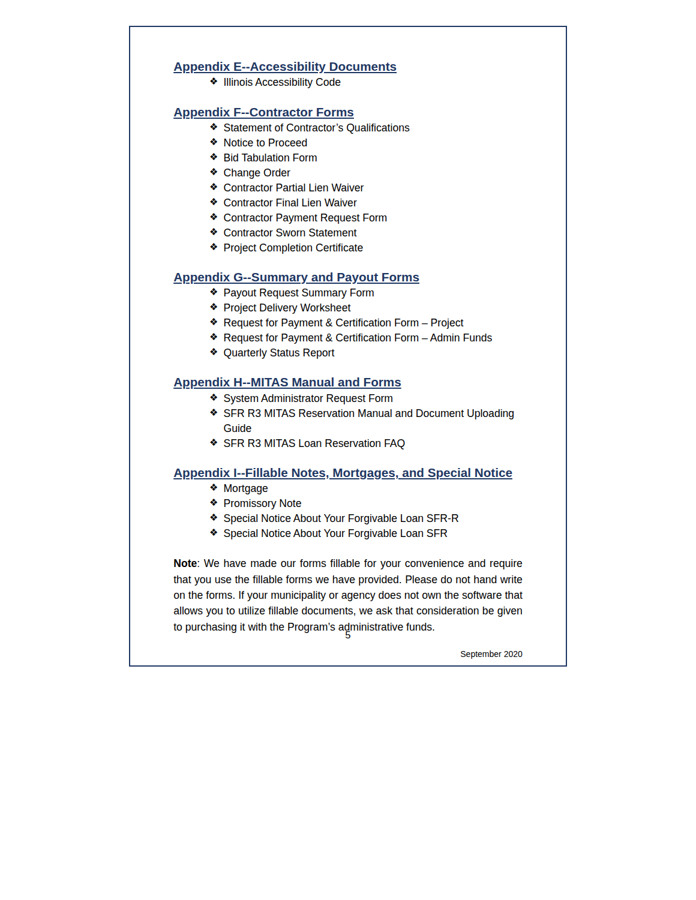Appendix E--Accessibility Documents
Illinois Accessibility Code
Appendix F--Contractor Forms
Statement of Contractor’s Qualifications
Notice to Proceed
Bid Tabulation Form
Change Order
Contractor Partial Lien Waiver
Contractor Final Lien Waiver
Contractor Payment Request Form
Contractor Sworn Statement
Project Completion Certificate
Appendix G--Summary and Payout Forms
Payout Request Summary Form
Project Delivery Worksheet
Request for Payment & Certification Form – Project
Request for Payment & Certification Form – Admin Funds
Quarterly Status Report
Appendix H--MITAS Manual and Forms
System Administrator Request Form
SFR R3 MITAS Reservation Manual and Document Uploading Guide
SFR R3 MITAS Loan Reservation FAQ
Appendix I--Fillable Notes, Mortgages, and Special Notice
Mortgage
Promissory Note
Special Notice About Your Forgivable Loan SFR-R
Special Notice About Your Forgivable Loan SFR
Note: We have made our forms fillable for your convenience and require that you use the fillable forms we have provided. Please do not hand write on the forms. If your municipality or agency does not own the software that allows you to utilize fillable documents, we ask that consideration be given to purchasing it with the Program’s administrative funds.
5
September 2020